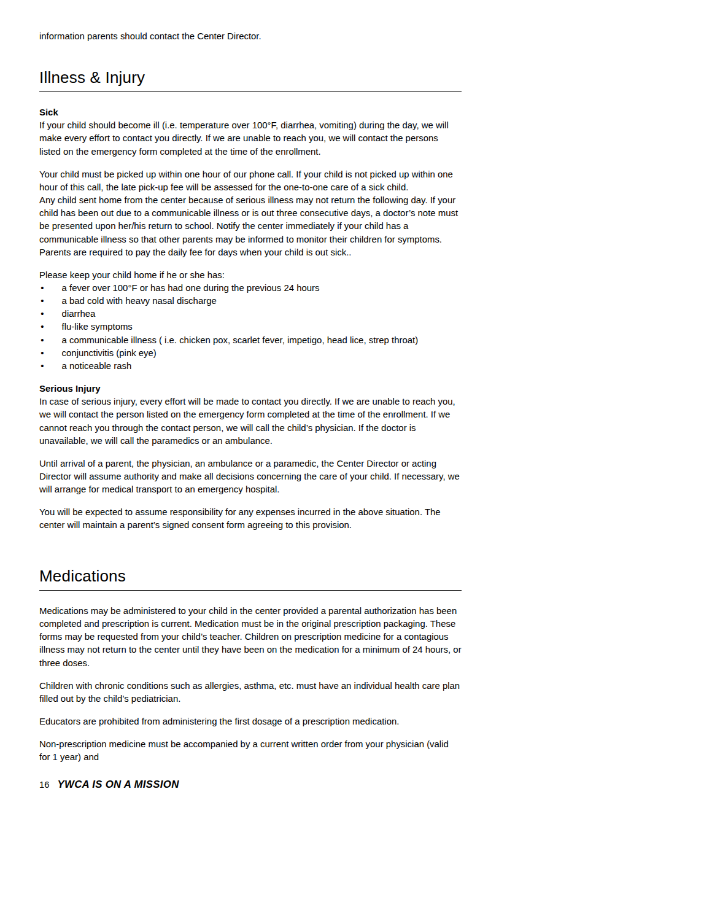information parents should contact the Center Director.
Illness & Injury
Sick
If your child should become ill (i.e. temperature over 100°F, diarrhea, vomiting) during the day, we will make every effort to contact you directly. If we are unable to reach you, we will contact the persons listed on the emergency form completed at the time of the enrollment.
Your child must be picked up within one hour of our phone call. If your child is not picked up within one hour of this call, the late pick-up fee will be assessed for the one-to-one care of a sick child.
Any child sent home from the center because of serious illness may not return the following day. If your child has been out due to a communicable illness or is out three consecutive days, a doctor’s note must be presented upon her/his return to school. Notify the center immediately if your child has a communicable illness so that other parents may be informed to monitor their children for symptoms. Parents are required to pay the daily fee for days when your child is out sick..
Please keep your child home if he or she has:
a fever over 100°F or has had one during the previous 24 hours
a bad cold with heavy nasal discharge
diarrhea
flu-like symptoms
a communicable illness ( i.e. chicken pox, scarlet fever, impetigo, head lice, strep throat)
conjunctivitis (pink eye)
a noticeable rash
Serious Injury
In case of serious injury, every effort will be made to contact you directly. If we are unable to reach you, we will contact the person listed on the emergency form completed at the time of the enrollment. If we cannot reach you through the contact person, we will call the child’s physician. If the doctor is unavailable, we will call the paramedics or an ambulance.
Until arrival of a parent, the physician, an ambulance or a paramedic, the Center Director or acting Director will assume authority and make all decisions concerning the care of your child. If necessary, we will arrange for medical transport to an emergency hospital.
You will be expected to assume responsibility for any expenses incurred in the above situation. The center will maintain a parent’s signed consent form agreeing to this provision.
Medications
Medications may be administered to your child in the center provided a parental authorization has been completed and prescription is current. Medication must be in the original prescription packaging. These forms may be requested from your child’s teacher. Children on prescription medicine for a contagious illness may not return to the center until they have been on the medication for a minimum of 24 hours, or three doses.
Children with chronic conditions such as allergies, asthma, etc. must have an individual health care plan filled out by the child’s pediatrician.
Educators are prohibited from administering the first dosage of a prescription medication.
Non-prescription medicine must be accompanied by a current written order from your physician (valid for 1 year) and
16 YWCA IS ON A MISSION